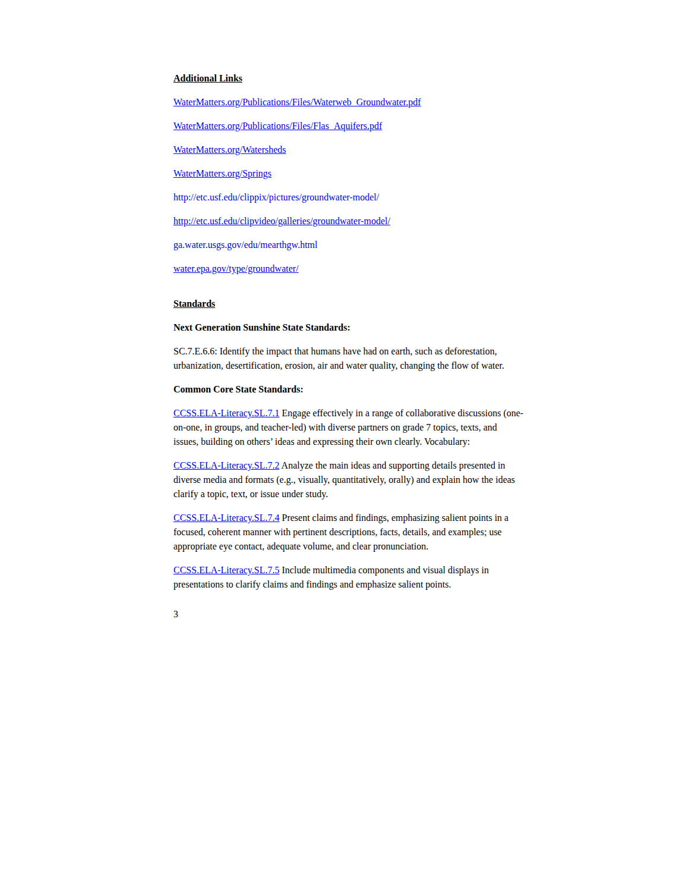Additional Links
WaterMatters.org/Publications/Files/Waterweb_Groundwater.pdf
WaterMatters.org/Publications/Files/Flas_Aquifers.pdf
WaterMatters.org/Watersheds
WaterMatters.org/Springs
http://etc.usf.edu/clippix/pictures/groundwater-model/
http://etc.usf.edu/clipvideo/galleries/groundwater-model/
ga.water.usgs.gov/edu/mearthgw.html
water.epa.gov/type/groundwater/
Standards
Next Generation Sunshine State Standards:
SC.7.E.6.6: Identify the impact that humans have had on earth, such as deforestation, urbanization, desertification, erosion, air and water quality, changing the flow of water.
Common Core State Standards:
CCSS.ELA-Literacy.SL.7.1 Engage effectively in a range of collaborative discussions (one-on-one, in groups, and teacher-led) with diverse partners on grade 7 topics, texts, and issues, building on others’ ideas and expressing their own clearly. Vocabulary:
CCSS.ELA-Literacy.SL.7.2 Analyze the main ideas and supporting details presented in diverse media and formats (e.g., visually, quantitatively, orally) and explain how the ideas clarify a topic, text, or issue under study.
CCSS.ELA-Literacy.SL.7.4 Present claims and findings, emphasizing salient points in a focused, coherent manner with pertinent descriptions, facts, details, and examples; use appropriate eye contact, adequate volume, and clear pronunciation.
CCSS.ELA-Literacy.SL.7.5 Include multimedia components and visual displays in presentations to clarify claims and findings and emphasize salient points.
3